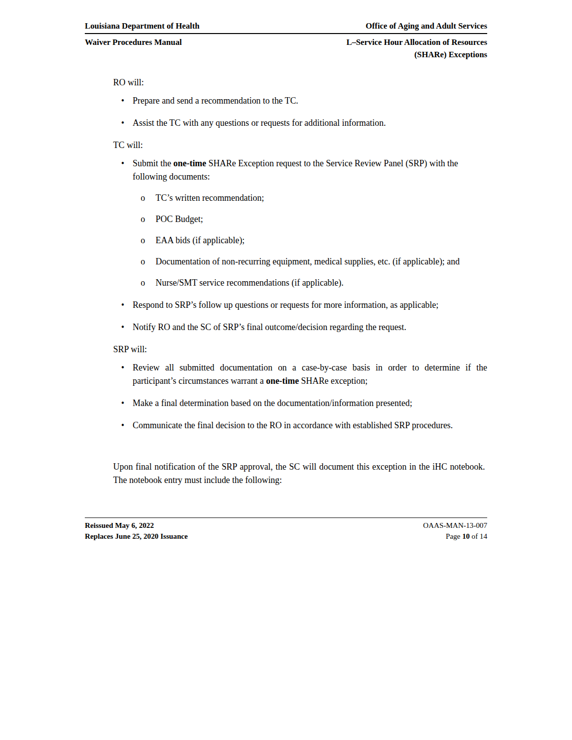Louisiana Department of Health
Office of Aging and Adult Services
Waiver Procedures Manual
L–Service Hour Allocation of Resources
(SHARe) Exceptions
RO will:
Prepare and send a recommendation to the TC.
Assist the TC with any questions or requests for additional information.
TC will:
Submit the one-time SHARe Exception request to the Service Review Panel (SRP) with the following documents:
TC’s written recommendation;
POC Budget;
EAA bids (if applicable);
Documentation of non-recurring equipment, medical supplies, etc. (if applicable); and
Nurse/SMT service recommendations (if applicable).
Respond to SRP’s follow up questions or requests for more information, as applicable;
Notify RO and the SC of SRP’s final outcome/decision regarding the request.
SRP will:
Review all submitted documentation on a case-by-case basis in order to determine if the participant’s circumstances warrant a one-time SHARe exception;
Make a final determination based on the documentation/information presented;
Communicate the final decision to the RO in accordance with established SRP procedures.
Upon final notification of the SRP approval, the SC will document this exception in the iHC notebook. The notebook entry must include the following:
Reissued May 6, 2022
OAAS-MAN-13-007
Replaces June 25, 2020 Issuance
Page 10 of 14